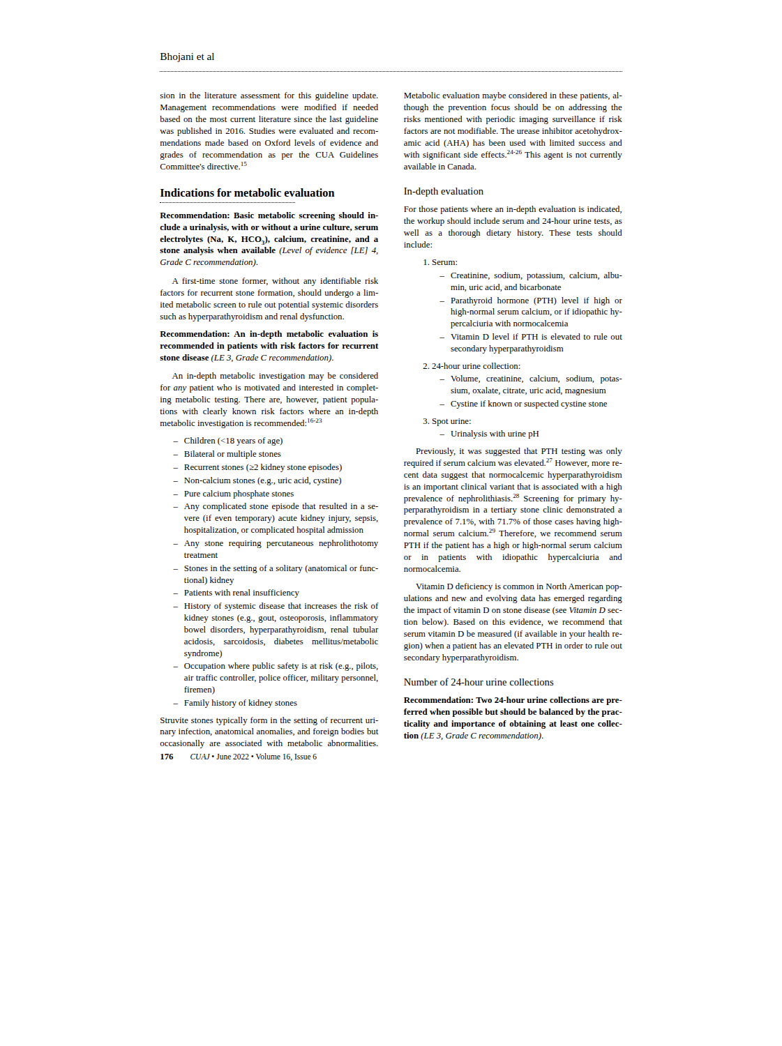Bhojani et al
sion in the literature assessment for this guideline update. Management recommendations were modified if needed based on the most current literature since the last guideline was published in 2016. Studies were evaluated and recommendations made based on Oxford levels of evidence and grades of recommendation as per the CUA Guidelines Committee's directive.15
Indications for metabolic evaluation
Recommendation: Basic metabolic screening should include a urinalysis, with or without a urine culture, serum electrolytes (Na, K, HCO3), calcium, creatinine, and a stone analysis when available (Level of evidence [LE] 4, Grade C recommendation).
A first-time stone former, without any identifiable risk factors for recurrent stone formation, should undergo a limited metabolic screen to rule out potential systemic disorders such as hyperparathyroidism and renal dysfunction.
Recommendation: An in-depth metabolic evaluation is recommended in patients with risk factors for recurrent stone disease (LE 3, Grade C recommendation).
An in-depth metabolic investigation may be considered for any patient who is motivated and interested in completing metabolic testing. There are, however, patient populations with clearly known risk factors where an in-depth metabolic investigation is recommended:16-23
Children (<18 years of age)
Bilateral or multiple stones
Recurrent stones (≥2 kidney stone episodes)
Non-calcium stones (e.g., uric acid, cystine)
Pure calcium phosphate stones
Any complicated stone episode that resulted in a severe (if even temporary) acute kidney injury, sepsis, hospitalization, or complicated hospital admission
Any stone requiring percutaneous nephrolithotomy treatment
Stones in the setting of a solitary (anatomical or functional) kidney
Patients with renal insufficiency
History of systemic disease that increases the risk of kidney stones (e.g., gout, osteoporosis, inflammatory bowel disorders, hyperparathyroidism, renal tubular acidosis, sarcoidosis, diabetes mellitus/metabolic syndrome)
Occupation where public safety is at risk (e.g., pilots, air traffic controller, police officer, military personnel, firemen)
Family history of kidney stones
Struvite stones typically form in the setting of recurrent urinary infection, anatomical anomalies, and foreign bodies but occasionally are associated with metabolic abnormalities. Metabolic evaluation maybe considered in these patients, although the prevention focus should be on addressing the risks mentioned with periodic imaging surveillance if risk factors are not modifiable. The urease inhibitor acetohydroxamic acid (AHA) has been used with limited success and with significant side effects.24-26 This agent is not currently available in Canada.
In-depth evaluation
For those patients where an in-depth evaluation is indicated, the workup should include serum and 24-hour urine tests, as well as a thorough dietary history. These tests should include:
Serum:
Creatinine, sodium, potassium, calcium, albumin, uric acid, and bicarbonate
Parathyroid hormone (PTH) level if high or high-normal serum calcium, or if idiopathic hypercalciuria with normocalcemia
Vitamin D level if PTH is elevated to rule out secondary hyperparathyroidism
24-hour urine collection:
Volume, creatinine, calcium, sodium, potassium, oxalate, citrate, uric acid, magnesium
Cystine if known or suspected cystine stone
Spot urine:
Urinalysis with urine pH
Previously, it was suggested that PTH testing was only required if serum calcium was elevated.27 However, more recent data suggest that normocalcemic hyperparathyroidism is an important clinical variant that is associated with a high prevalence of nephrolithiasis.28 Screening for primary hyperparathyroidism in a tertiary stone clinic demonstrated a prevalence of 7.1%, with 71.7% of those cases having high-normal serum calcium.29 Therefore, we recommend serum PTH if the patient has a high or high-normal serum calcium or in patients with idiopathic hypercalciuria and normocalcemia.
Vitamin D deficiency is common in North American populations and new and evolving data has emerged regarding the impact of vitamin D on stone disease (see Vitamin D section below). Based on this evidence, we recommend that serum vitamin D be measured (if available in your health region) when a patient has an elevated PTH in order to rule out secondary hyperparathyroidism.
Number of 24-hour urine collections
Recommendation: Two 24-hour urine collections are preferred when possible but should be balanced by the practicality and importance of obtaining at least one collection (LE 3, Grade C recommendation).
176 CUAJ • June 2022 • Volume 16, Issue 6